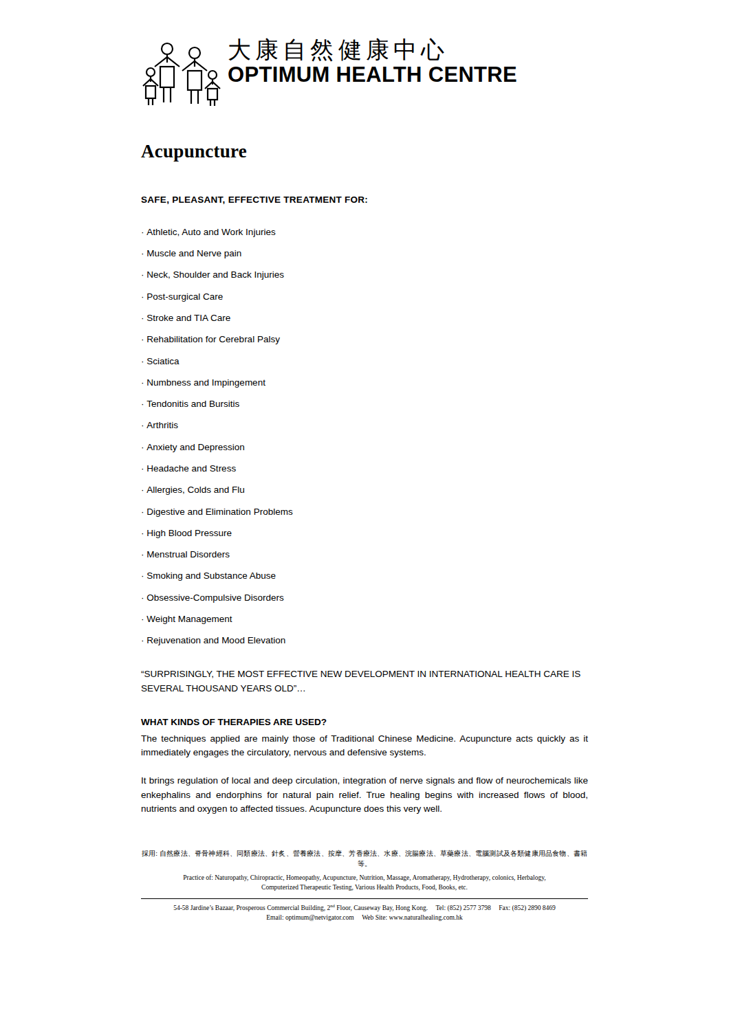大康自然健康中心
OPTIMUM HEALTH CENTRE
Acupuncture
SAFE, PLEASANT, EFFECTIVE TREATMENT FOR:
Athletic, Auto and Work Injuries
Muscle and Nerve pain
Neck, Shoulder and Back Injuries
Post-surgical Care
Stroke and TIA Care
Rehabilitation for Cerebral Palsy
Sciatica
Numbness and Impingement
Tendonitis and Bursitis
Arthritis
Anxiety and Depression
Headache and Stress
Allergies, Colds and Flu
Digestive and Elimination Problems
High Blood Pressure
Menstrual Disorders
Smoking and Substance Abuse
Obsessive-Compulsive Disorders
Weight Management
Rejuvenation and Mood Elevation
“SURPRISINGLY, THE MOST EFFECTIVE NEW DEVELOPMENT IN INTERNATIONAL HEALTH CARE IS SEVERAL THOUSAND YEARS OLD”…
WHAT KINDS OF THERAPIES ARE USED?
The techniques applied are mainly those of Traditional Chinese Medicine. Acupuncture acts quickly as it immediately engages the circulatory, nervous and defensive systems.
It brings regulation of local and deep circulation, integration of nerve signals and flow of neurochemicals like enkephalins and endorphins for natural pain relief. True healing begins with increased flows of blood, nutrients and oxygen to affected tissues. Acupuncture does this very well.
採用: 自然療法、脊骨神經科、同類療法、針炙、營養療法、按摩、芳香療法、水療、浣腸療法、草藥療法、電腦測試及各類健康用品食物、書籍等。
Practice of: Naturopathy, Chiropractic, Homeopathy, Acupuncture, Nutrition, Massage, Aromatherapy, Hydrotherapy, colonics, Herbalogy,
Computerized Therapeutic Testing, Various Health Products, Food, Books, etc.
54-58 Jardine’s Bazaar, Prosperous Commercial Building, 2nd Floor, Causeway Bay, Hong Kong. Tel: (852) 2577 3798 Fax: (852) 2890 8469
Email: optimum@netvigator.com Web Site: www.naturalhealing.com.hk